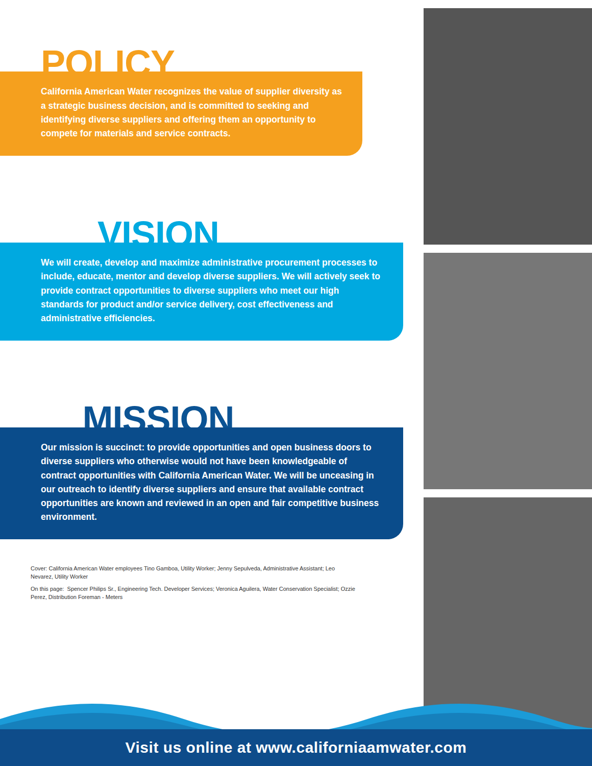Policy
California American Water recognizes the value of supplier diversity as a strategic business decision, and is committed to seeking and identifying diverse suppliers and offering them an opportunity to compete for materials and service contracts.
Vision
We will create, develop and maximize administrative procurement processes to include, educate, mentor and develop diverse suppliers. We will actively seek to provide contract opportunities to diverse suppliers who meet our high standards for product and/or service delivery, cost effectiveness and administrative efficiencies.
Mission
Our mission is succinct: to provide opportunities and open business doors to diverse suppliers who otherwise would not have been knowledgeable of contract opportunities with California American Water. We will be unceasing in our outreach to identify diverse suppliers and ensure that available contract opportunities are known and reviewed in an open and fair competitive business environment.
Cover: California American Water employees Tino Gamboa, Utility Worker; Jenny Sepulveda, Administrative Assistant; Leo Nevarez, Utility Worker
On this page: Spencer Philips Sr., Engineering Tech. Developer Services; Veronica Aguilera, Water Conservation Specialist; Ozzie Perez, Distribution Foreman - Meters
Visit us online at www.californiaamwater.com